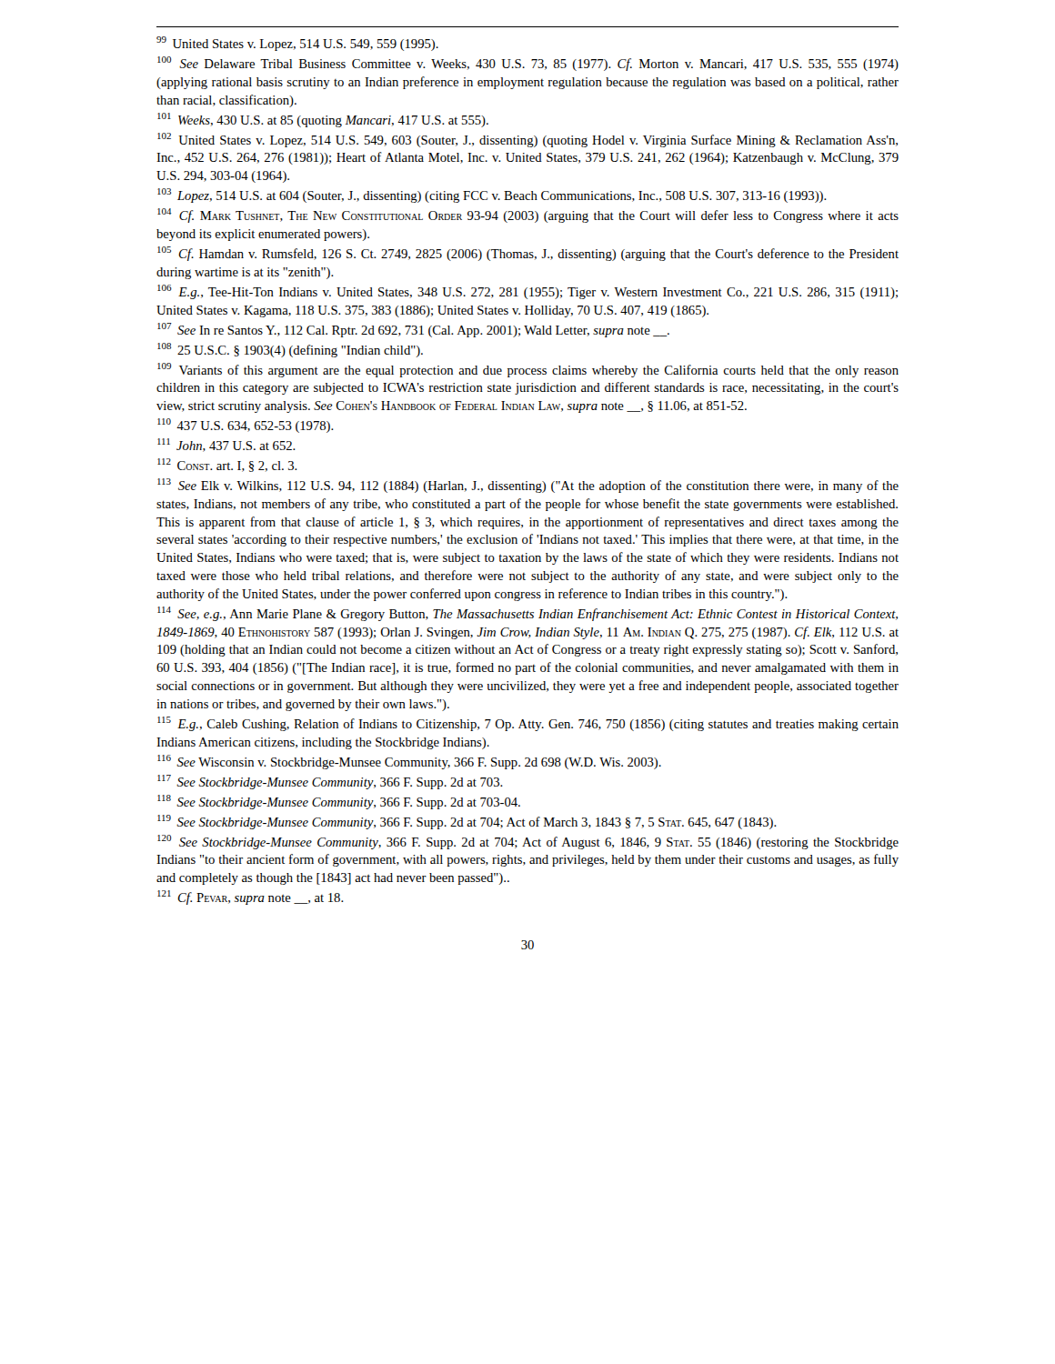99 United States v. Lopez, 514 U.S. 549, 559 (1995).
100 See Delaware Tribal Business Committee v. Weeks, 430 U.S. 73, 85 (1977). Cf. Morton v. Mancari, 417 U.S. 535, 555 (1974) (applying rational basis scrutiny to an Indian preference in employment regulation because the regulation was based on a political, rather than racial, classification).
101 Weeks, 430 U.S. at 85 (quoting Mancari, 417 U.S. at 555).
102 United States v. Lopez, 514 U.S. 549, 603 (Souter, J., dissenting) (quoting Hodel v. Virginia Surface Mining & Reclamation Ass'n, Inc., 452 U.S. 264, 276 (1981)); Heart of Atlanta Motel, Inc. v. United States, 379 U.S. 241, 262 (1964); Katzenbaugh v. McClung, 379 U.S. 294, 303-04 (1964).
103 Lopez, 514 U.S. at 604 (Souter, J., dissenting) (citing FCC v. Beach Communications, Inc., 508 U.S. 307, 313-16 (1993)).
104 Cf. Mark Tushnet, The New Constitutional Order 93-94 (2003) (arguing that the Court will defer less to Congress where it acts beyond its explicit enumerated powers).
105 Cf. Hamdan v. Rumsfeld, 126 S. Ct. 2749, 2825 (2006) (Thomas, J., dissenting) (arguing that the Court's deference to the President during wartime is at its "zenith").
106 E.g., Tee-Hit-Ton Indians v. United States, 348 U.S. 272, 281 (1955); Tiger v. Western Investment Co., 221 U.S. 286, 315 (1911); United States v. Kagama, 118 U.S. 375, 383 (1886); United States v. Holliday, 70 U.S. 407, 419 (1865).
107 See In re Santos Y., 112 Cal. Rptr. 2d 692, 731 (Cal. App. 2001); Wald Letter, supra note __.
108 25 U.S.C. § 1903(4) (defining "Indian child").
109 Variants of this argument are the equal protection and due process claims whereby the California courts held that the only reason children in this category are subjected to ICWA's restriction state jurisdiction and different standards is race, necessitating, in the court's view, strict scrutiny analysis. See Cohen's Handbook of Federal Indian Law, supra note __, § 11.06, at 851-52.
110 437 U.S. 634, 652-53 (1978).
111 John, 437 U.S. at 652.
112 Const. art. I, § 2, cl. 3.
113 See Elk v. Wilkins, 112 U.S. 94, 112 (1884) (Harlan, J., dissenting) ("At the adoption of the constitution there were, in many of the states, Indians, not members of any tribe, who constituted a part of the people for whose benefit the state governments were established. This is apparent from that clause of article 1, § 3, which requires, in the apportionment of representatives and direct taxes among the several states 'according to their respective numbers,' the exclusion of 'Indians not taxed.' This implies that there were, at that time, in the United States, Indians who were taxed; that is, were subject to taxation by the laws of the state of which they were residents. Indians not taxed were those who held tribal relations, and therefore were not subject to the authority of any state, and were subject only to the authority of the United States, under the power conferred upon congress in reference to Indian tribes in this country.").
114 See, e.g., Ann Marie Plane & Gregory Button, The Massachusetts Indian Enfranchisement Act: Ethnic Contest in Historical Context, 1849-1869, 40 Ethnohistory 587 (1993); Orlan J. Svingen, Jim Crow, Indian Style, 11 Am. Indian Q. 275, 275 (1987). Cf. Elk, 112 U.S. at 109 (holding that an Indian could not become a citizen without an Act of Congress or a treaty right expressly stating so); Scott v. Sanford, 60 U.S. 393, 404 (1856) ("[The Indian race], it is true, formed no part of the colonial communities, and never amalgamated with them in social connections or in government. But although they were uncivilized, they were yet a free and independent people, associated together in nations or tribes, and governed by their own laws.").
115 E.g., Caleb Cushing, Relation of Indians to Citizenship, 7 Op. Atty. Gen. 746, 750 (1856) (citing statutes and treaties making certain Indians American citizens, including the Stockbridge Indians).
116 See Wisconsin v. Stockbridge-Munsee Community, 366 F. Supp. 2d 698 (W.D. Wis. 2003).
117 See Stockbridge-Munsee Community, 366 F. Supp. 2d at 703.
118 See Stockbridge-Munsee Community, 366 F. Supp. 2d at 703-04.
119 See Stockbridge-Munsee Community, 366 F. Supp. 2d at 704; Act of March 3, 1843 § 7, 5 Stat. 645, 647 (1843).
120 See Stockbridge-Munsee Community, 366 F. Supp. 2d at 704; Act of August 6, 1846, 9 Stat. 55 (1846) (restoring the Stockbridge Indians "to their ancient form of government, with all powers, rights, and privileges, held by them under their customs and usages, as fully and completely as though the [1843] act had never been passed")..
121 Cf. Pevar, supra note __, at 18.
30